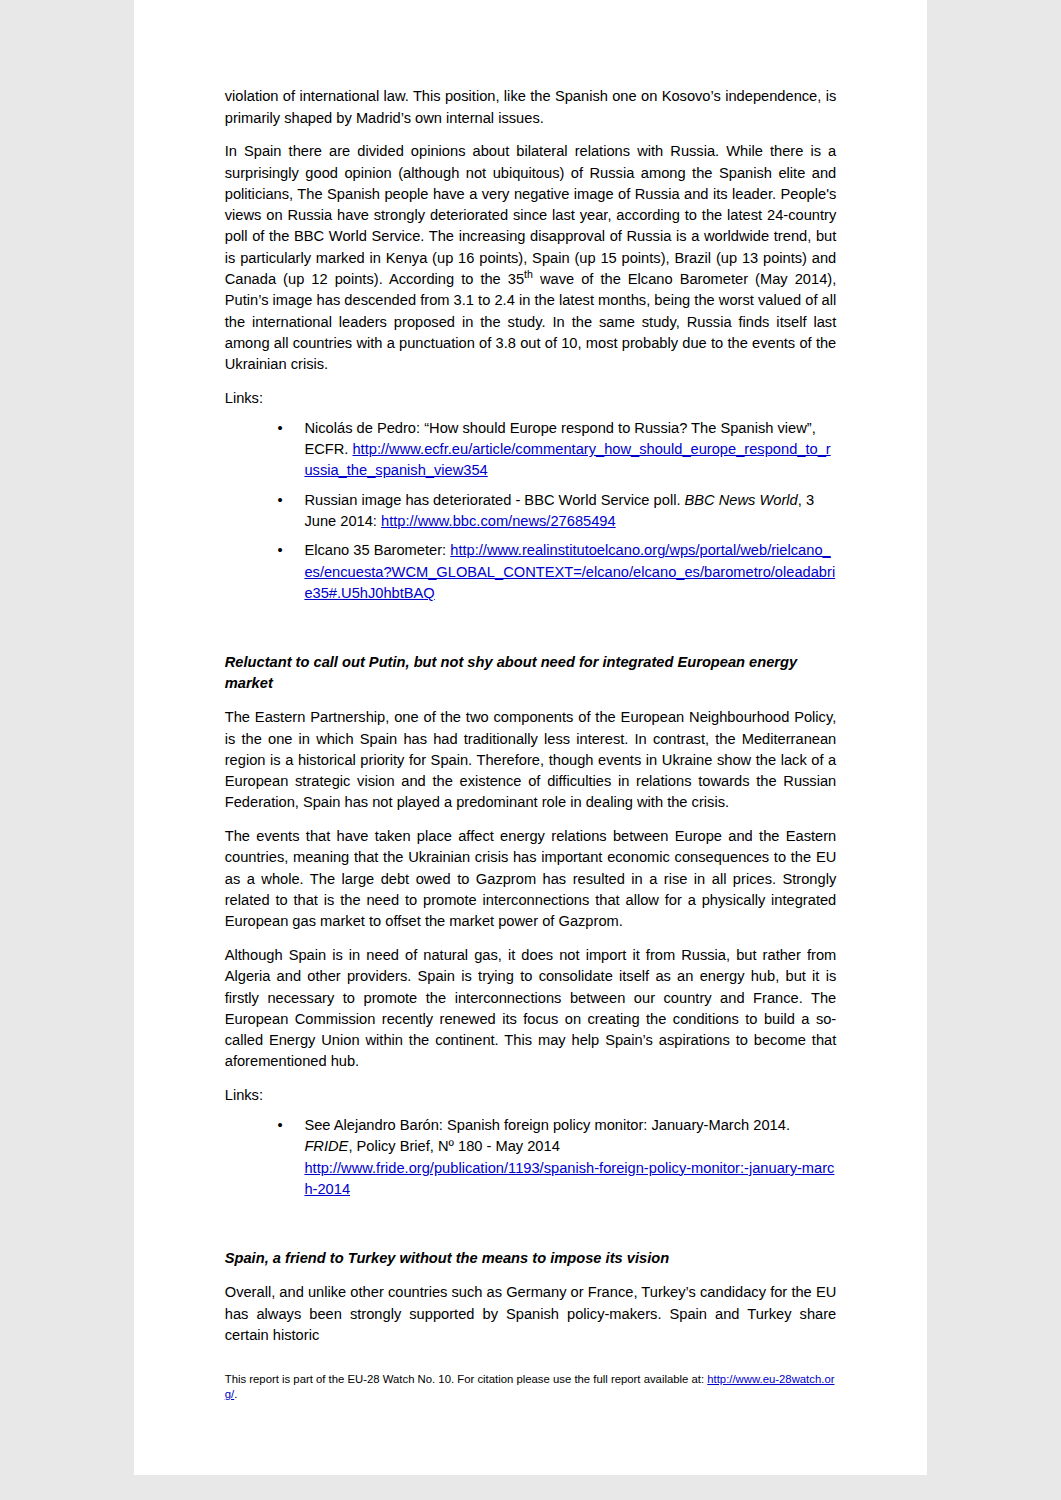violation of international law. This position, like the Spanish one on Kosovo’s independence, is primarily shaped by Madrid’s own internal issues.
In Spain there are divided opinions about bilateral relations with Russia. While there is a surprisingly good opinion (although not ubiquitous) of Russia among the Spanish elite and politicians, The Spanish people have a very negative image of Russia and its leader. People's views on Russia have strongly deteriorated since last year, according to the latest 24-country poll of the BBC World Service. The increasing disapproval of Russia is a worldwide trend, but is particularly marked in Kenya (up 16 points), Spain (up 15 points), Brazil (up 13 points) and Canada (up 12 points). According to the 35th wave of the Elcano Barometer (May 2014), Putin’s image has descended from 3.1 to 2.4 in the latest months, being the worst valued of all the international leaders proposed in the study. In the same study, Russia finds itself last among all countries with a punctuation of 3.8 out of 10, most probably due to the events of the Ukrainian crisis.
Links:
Nicolás de Pedro: “How should Europe respond to Russia? The Spanish view”, ECFR. http://www.ecfr.eu/article/commentary_how_should_europe_respond_to_russia_the_spanish_view354
Russian image has deteriorated - BBC World Service poll. BBC News World, 3 June 2014: http://www.bbc.com/news/27685494
Elcano 35 Barometer: http://www.realinstitutoelcano.org/wps/portal/web/rielcano_es/encuesta?WCM_GLOBAL_CONTEXT=/elcano/elcano_es/barometro/oleadabrie35#.U5hJ0hbtBAQ
Reluctant to call out Putin, but not shy about need for integrated European energy market
The Eastern Partnership, one of the two components of the European Neighbourhood Policy, is the one in which Spain has had traditionally less interest. In contrast, the Mediterranean region is a historical priority for Spain. Therefore, though events in Ukraine show the lack of a European strategic vision and the existence of difficulties in relations towards the Russian Federation, Spain has not played a predominant role in dealing with the crisis.
The events that have taken place affect energy relations between Europe and the Eastern countries, meaning that the Ukrainian crisis has important economic consequences to the EU as a whole. The large debt owed to Gazprom has resulted in a rise in all prices. Strongly related to that is the need to promote interconnections that allow for a physically integrated European gas market to offset the market power of Gazprom.
Although Spain is in need of natural gas, it does not import it from Russia, but rather from Algeria and other providers. Spain is trying to consolidate itself as an energy hub, but it is firstly necessary to promote the interconnections between our country and France. The European Commission recently renewed its focus on creating the conditions to build a so-called Energy Union within the continent. This may help Spain’s aspirations to become that aforementioned hub.
Links:
See Alejandro Barón: Spanish foreign policy monitor: January-March 2014. FRIDE, Policy Brief, Nº 180 - May 2014
http://www.fride.org/publication/1193/spanish-foreign-policy-monitor:-january-march-2014
Spain, a friend to Turkey without the means to impose its vision
Overall, and unlike other countries such as Germany or France, Turkey’s candidacy for the EU has always been strongly supported by Spanish policy-makers. Spain and Turkey share certain historic
This report is part of the EU-28 Watch No. 10. For citation please use the full report available at: http://www.eu-28watch.org/.